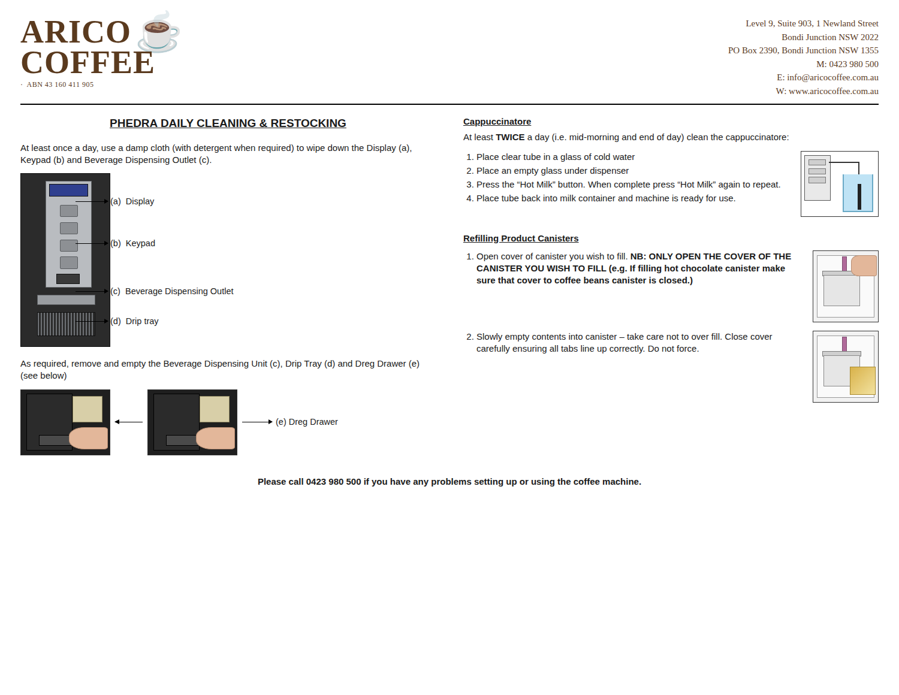ARICO☕ COFFEE
·ABN 43 160 411 905
Level 9, Suite 903, 1 Newland Street
Bondi Junction NSW 2022
PO Box 2390, Bondi Junction NSW 1355
M: 0423 980 500
E: info@aricocoffee.com.au
W: www.aricocoffee.com.au
PHEDRA DAILY CLEANING & RESTOCKING
At least once a day, use a damp cloth (with detergent when required) to wipe down the Display (a), Keypad (b) and Beverage Dispensing Outlet (c).
(a) Display
(b) Keypad
(c) Beverage Dispensing Outlet
(d) Drip tray
As required, remove and empty the Beverage Dispensing Unit (c), Drip Tray (d) and Dreg Drawer (e) (see below)
(e) Dreg Drawer
Cappuccinatore
At least TWICE a day (i.e. mid-morning and end of day) clean the cappuccinatore:
Place clear tube in a glass of cold water
Place an empty glass under dispenser
Press the “Hot Milk” button. When complete press “Hot Milk” again to repeat.
Place tube back into milk container and machine is ready for use.
Refilling Product Canisters
Open cover of canister you wish to fill. NB: ONLY OPEN THE COVER OF THE CANISTER YOU WISH TO FILL (e.g. If filling hot chocolate canister make sure that cover to coffee beans canister is closed.)
Slowly empty contents into canister – take care not to over fill. Close cover carefully ensuring all tabs line up correctly. Do not force.
Please call 0423 980 500 if you have any problems setting up or using the coffee machine.